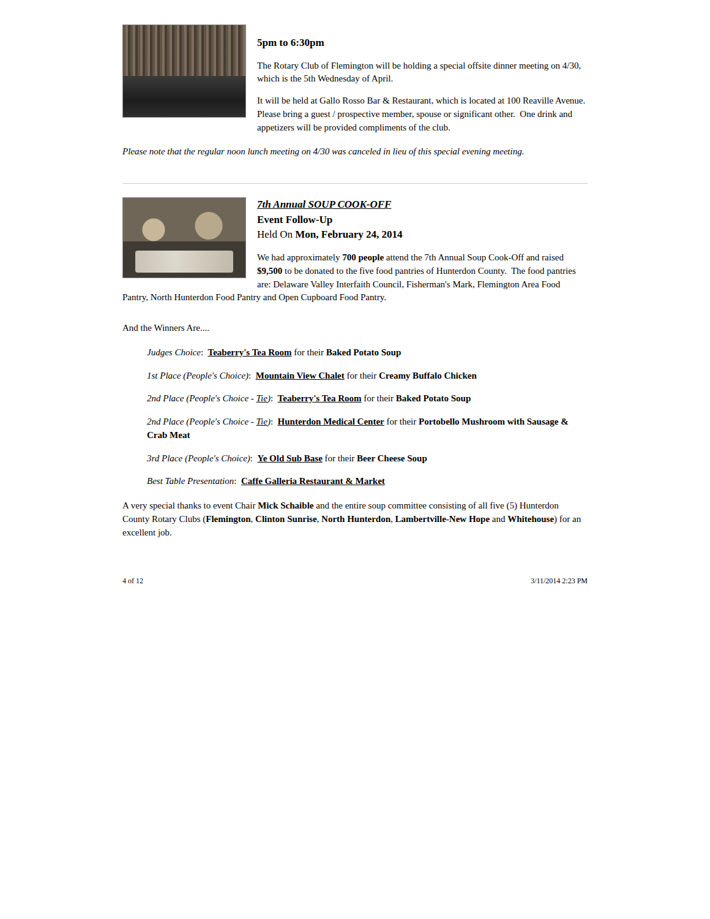5pm to 6:30pm
The Rotary Club of Flemington will be holding a special offsite dinner meeting on 4/30, which is the 5th Wednesday of April.
It will be held at Gallo Rosso Bar & Restaurant, which is located at 100 Reaville Avenue. Please bring a guest / prospective member, spouse or significant other. One drink and appetizers will be provided compliments of the club.
Please note that the regular noon lunch meeting on 4/30 was canceled in lieu of this special evening meeting.
7th Annual SOUP COOK-OFF Event Follow-Up Held On Mon, February 24, 2014
We had approximately 700 people attend the 7th Annual Soup Cook-Off and raised $9,500 to be donated to the five food pantries of Hunterdon County. The food pantries are: Delaware Valley Interfaith Council, Fisherman's Mark, Flemington Area Food Pantry, North Hunterdon Food Pantry and Open Cupboard Food Pantry.
And the Winners Are....
Judges Choice: Teaberry's Tea Room for their Baked Potato Soup
1st Place (People's Choice): Mountain View Chalet for their Creamy Buffalo Chicken
2nd Place (People's Choice - Tie): Teaberry's Tea Room for their Baked Potato Soup
2nd Place (People's Choice - Tie): Hunterdon Medical Center for their Portobello Mushroom with Sausage & Crab Meat
3rd Place (People's Choice): Ye Old Sub Base for their Beer Cheese Soup
Best Table Presentation: Caffe Galleria Restaurant & Market
A very special thanks to event Chair Mick Schaible and the entire soup committee consisting of all five (5) Hunterdon County Rotary Clubs (Flemington, Clinton Sunrise, North Hunterdon, Lambertville-New Hope and Whitehouse) for an excellent job.
4 of 12 3/11/2014 2:23 PM